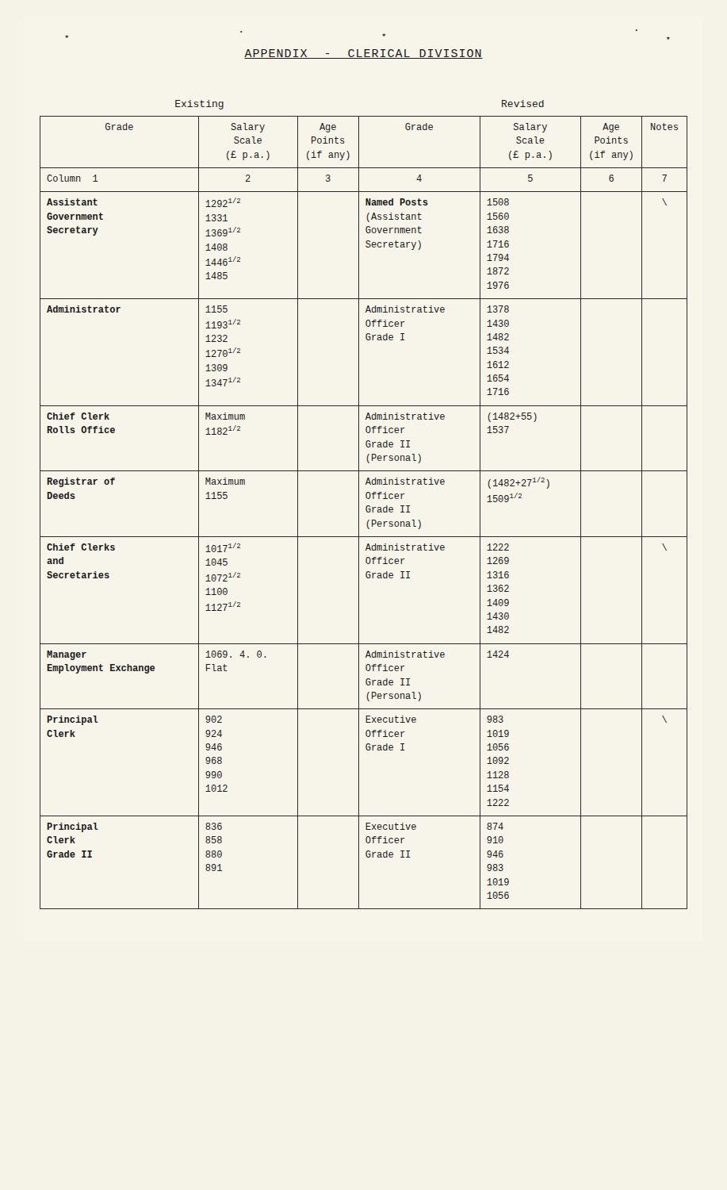⋆ ⋅ ⋆ ⋅ ⋆
APPENDIX - CLERICAL DIVISION
| Existing | Revised |
| --- | --- |
| Grade | Salary Scale (£ p.a.) | Age Points (if any) | Grade | Salary Scale (£ p.a.) | Age Points (if any) | Notes |
| Column 1 | 2 | 3 | 4 | 5 | 6 | 7 |
| Assistant Government Secretary | 1292 1/2 1331 1369 1/2 1408 1446 1/2 1485 | | Named Posts (Assistant Government Secretary) | 1508 1560 1638 1716 1794 1872 1976 | | \ |
| Administrator | 1155 1193 1/2 1232 1270 1/2 1309 1347 1/2 | | Administrative Officer Grade I | 1378 1430 1482 1534 1612 1654 1716 | | |
| Chief Clerk Rolls Office | Maximum 1182 1/2 | | Administrative Officer Grade II (Personal) | (1482+55) 1537 | | |
| Registrar of Deeds | Maximum 1155 | | Administrative Officer Grade II (Personal) | (1482+27 1/2 ) 1509 1/2 | | |
| Chief Clerks and Secretaries | 1017 1/2 1045 1072 1/2 1100 1127 1/2 | | Administrative Officer Grade II | 1222 1269 1316 1362 1409 1430 1482 | | \ |
| Manager Employment Exchange | 1069. 4. 0. Flat | | Administrative Officer Grade II (Personal) | 1424 | | |
| Principal Clerk | 902 924 946 968 990 1012 | | Executive Officer Grade I | 983 1019 1056 1092 1128 1154 1222 | | \ |
| Principal Clerk Grade II | 836 858 880 891 | | Executive Officer Grade II | 874 910 946 983 1019 1056 | | |